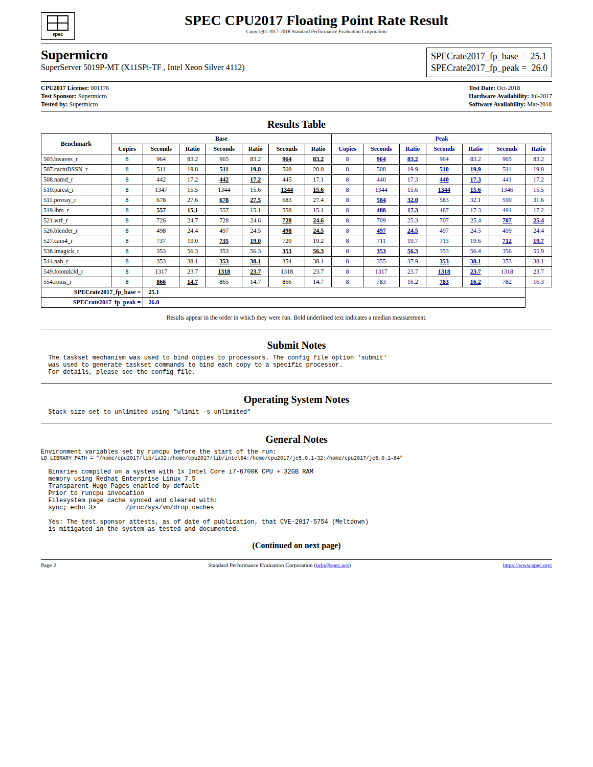spec
SPEC CPU2017 Floating Point Rate Result
Copyright 2017-2018 Standard Performance Evaluation Corporation
Supermicro
SuperServer 5019P-MT (X11SPi-TF , Intel Xeon Silver 4112)
SPECrate2017_fp_base = 25.1
SPECrate2017_fp_peak = 26.0
CPU2017 License: 001176
Test Sponsor: Supermicro
Tested by: Supermicro
Test Date: Oct-2018
Hardware Availability: Jul-2017
Software Availability: Mar-2018
Results Table
| Benchmark | Base | Peak |
| --- | --- | --- |
| Copies | Seconds | Ratio | Seconds | Ratio | Seconds | Ratio | Copies | Seconds | Ratio | Seconds | Ratio | Seconds | Ratio |
| 503.bwaves_r | 8 | 964 | 83.2 | 965 | 83.2 | 964 | 83.2 | 8 | 964 | 83.2 | 964 | 83.2 | 965 | 83.2 |
| 507.cactuBSSN_r | 8 | 511 | 19.8 | 511 | 19.8 | 508 | 20.0 | 8 | 508 | 19.9 | 510 | 19.9 | 511 | 19.8 |
| 508.namd_r | 8 | 442 | 17.2 | 442 | 17.2 | 445 | 17.1 | 8 | 440 | 17.3 | 440 | 17.3 | 441 | 17.2 |
| 510.parest_r | 8 | 1347 | 15.5 | 1344 | 15.6 | 1344 | 15.6 | 8 | 1344 | 15.6 | 1344 | 15.6 | 1346 | 15.5 |
| 511.povray_r | 8 | 678 | 27.6 | 678 | 27.5 | 683 | 27.4 | 8 | 584 | 32.0 | 583 | 32.1 | 590 | 31.6 |
| 519.lbm_r | 8 | 557 | 15.1 | 557 | 15.1 | 558 | 15.1 | 8 | 488 | 17.3 | 487 | 17.3 | 491 | 17.2 |
| 521.wrf_r | 8 | 726 | 24.7 | 728 | 24.6 | 728 | 24.6 | 8 | 709 | 25.3 | 707 | 25.4 | 707 | 25.4 |
| 526.blender_r | 8 | 498 | 24.4 | 497 | 24.5 | 498 | 24.5 | 8 | 497 | 24.5 | 497 | 24.5 | 499 | 24.4 |
| 527.cam4_r | 8 | 737 | 19.0 | 735 | 19.0 | 729 | 19.2 | 8 | 711 | 19.7 | 713 | 19.6 | 712 | 19.7 |
| 538.imagick_r | 8 | 353 | 56.3 | 353 | 56.3 | 353 | 56.3 | 8 | 353 | 56.3 | 353 | 56.4 | 356 | 55.9 |
| 544.nab_r | 8 | 353 | 38.1 | 353 | 38.1 | 354 | 38.1 | 8 | 355 | 37.9 | 353 | 38.1 | 353 | 38.1 |
| 549.fotonik3d_r | 8 | 1317 | 23.7 | 1318 | 23.7 | 1318 | 23.7 | 8 | 1317 | 23.7 | 1318 | 23.7 | 1318 | 23.7 |
| 554.roms_r | 8 | 866 | 14.7 | 865 | 14.7 | 866 | 14.7 | 8 | 783 | 16.2 | 783 | 16.2 | 782 | 16.3 |
| SPECrate2017_fp_base = | 25.1 |
| SPECrate2017_fp_peak = | 26.0 |
Results appear in the order in which they were run. Bold underlined text indicates a median measurement.
Submit Notes
The taskset mechanism was used to bind copies to processors. The config file option 'submit' was used to generate taskset commands to bind each copy to a specific processor. For details, please see the config file.
Operating System Notes
Stack size set to unlimited using "ulimit -s unlimited"
General Notes
Environment variables set by runcpu before the start of the run:
LD_LIBRARY_PATH = "/home/cpu2017/lib/ia32:/home/cpu2017/lib/intel64:/home/cpu2017/je5.0.1-32:/home/cpu2017/je5.0.1-64"
Binaries compiled on a system with 1x Intel Core i7-6700K CPU + 32GB RAM memory using Redhat Enterprise Linux 7.5 Transparent Huge Pages enabled by default Prior to runcpu invocation Filesystem page cache synced and cleared with: sync; echo 3> /proc/sys/vm/drop_caches Yes: The test sponsor attests, as of date of publication, that CVE-2017-5754 (Meltdown) is mitigated in the system as tested and documented.
(Continued on next page)
Page 2
Standard Performance Evaluation Corporation (info@spec.org)
https://www.spec.org/